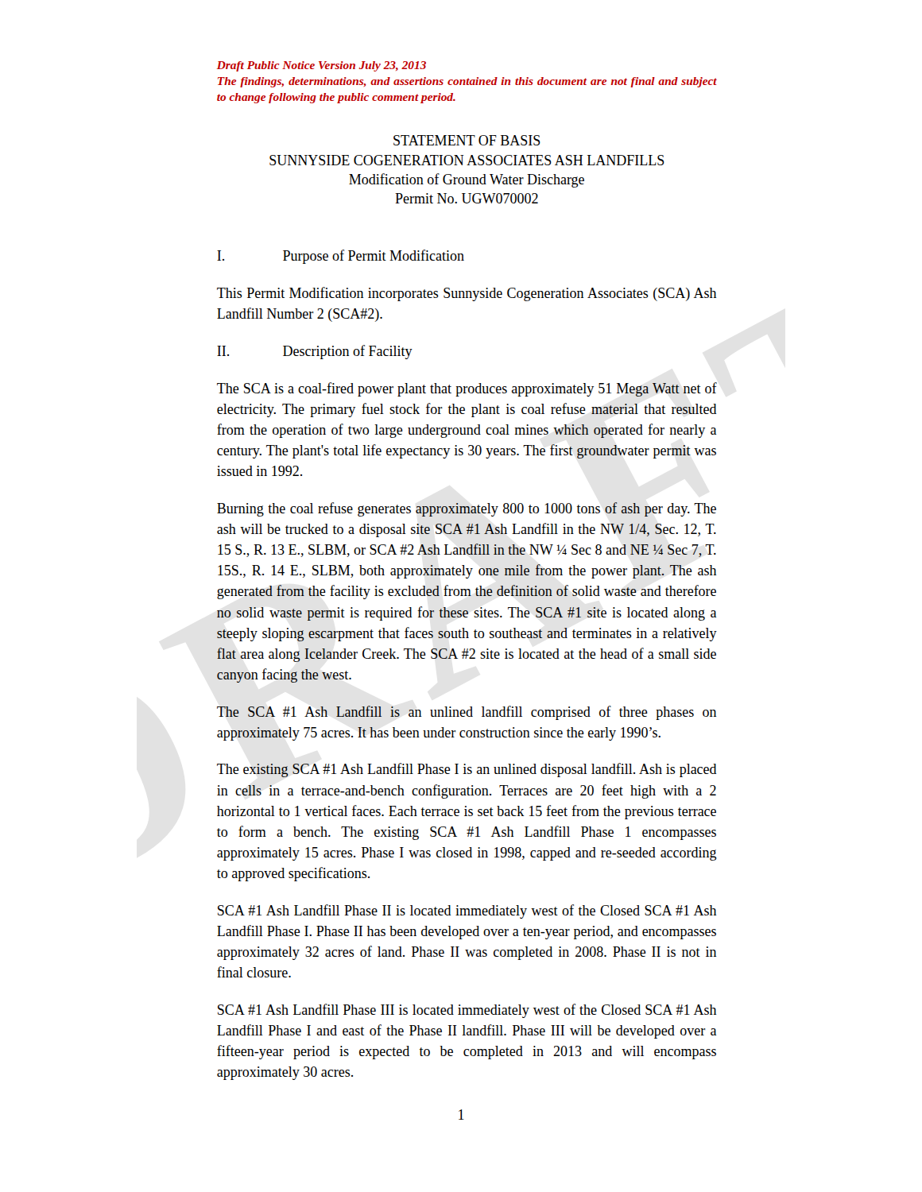DRAFT
Draft Public Notice Version July 23, 2013
The findings, determinations, and assertions contained in this document are not final and subject to change following the public comment period.
STATEMENT OF BASIS
SUNNYSIDE COGENERATION ASSOCIATES ASH LANDFILLS
Modification of Ground Water Discharge
Permit No. UGW070002
I. Purpose of Permit Modification
This Permit Modification incorporates Sunnyside Cogeneration Associates (SCA) Ash Landfill Number 2 (SCA#2).
II. Description of Facility
The SCA is a coal-fired power plant that produces approximately 51 Mega Watt net of electricity. The primary fuel stock for the plant is coal refuse material that resulted from the operation of two large underground coal mines which operated for nearly a century. The plant's total life expectancy is 30 years. The first groundwater permit was issued in 1992.
Burning the coal refuse generates approximately 800 to 1000 tons of ash per day. The ash will be trucked to a disposal site SCA #1 Ash Landfill in the NW 1/4, Sec. 12, T. 15 S., R. 13 E., SLBM, or SCA #2 Ash Landfill in the NW ¼ Sec 8 and NE ¼ Sec 7, T. 15S., R. 14 E., SLBM, both approximately one mile from the power plant. The ash generated from the facility is excluded from the definition of solid waste and therefore no solid waste permit is required for these sites. The SCA #1 site is located along a steeply sloping escarpment that faces south to southeast and terminates in a relatively flat area along Icelander Creek. The SCA #2 site is located at the head of a small side canyon facing the west.
The SCA #1 Ash Landfill is an unlined landfill comprised of three phases on approximately 75 acres. It has been under construction since the early 1990’s.
The existing SCA #1 Ash Landfill Phase I is an unlined disposal landfill. Ash is placed in cells in a terrace-and-bench configuration. Terraces are 20 feet high with a 2 horizontal to 1 vertical faces. Each terrace is set back 15 feet from the previous terrace to form a bench. The existing SCA #1 Ash Landfill Phase 1 encompasses approximately 15 acres. Phase I was closed in 1998, capped and re-seeded according to approved specifications.
SCA #1 Ash Landfill Phase II is located immediately west of the Closed SCA #1 Ash Landfill Phase I. Phase II has been developed over a ten-year period, and encompasses approximately 32 acres of land. Phase II was completed in 2008. Phase II is not in final closure.
SCA #1 Ash Landfill Phase III is located immediately west of the Closed SCA #1 Ash Landfill Phase I and east of the Phase II landfill. Phase III will be developed over a fifteen-year period is expected to be completed in 2013 and will encompass approximately 30 acres.
1